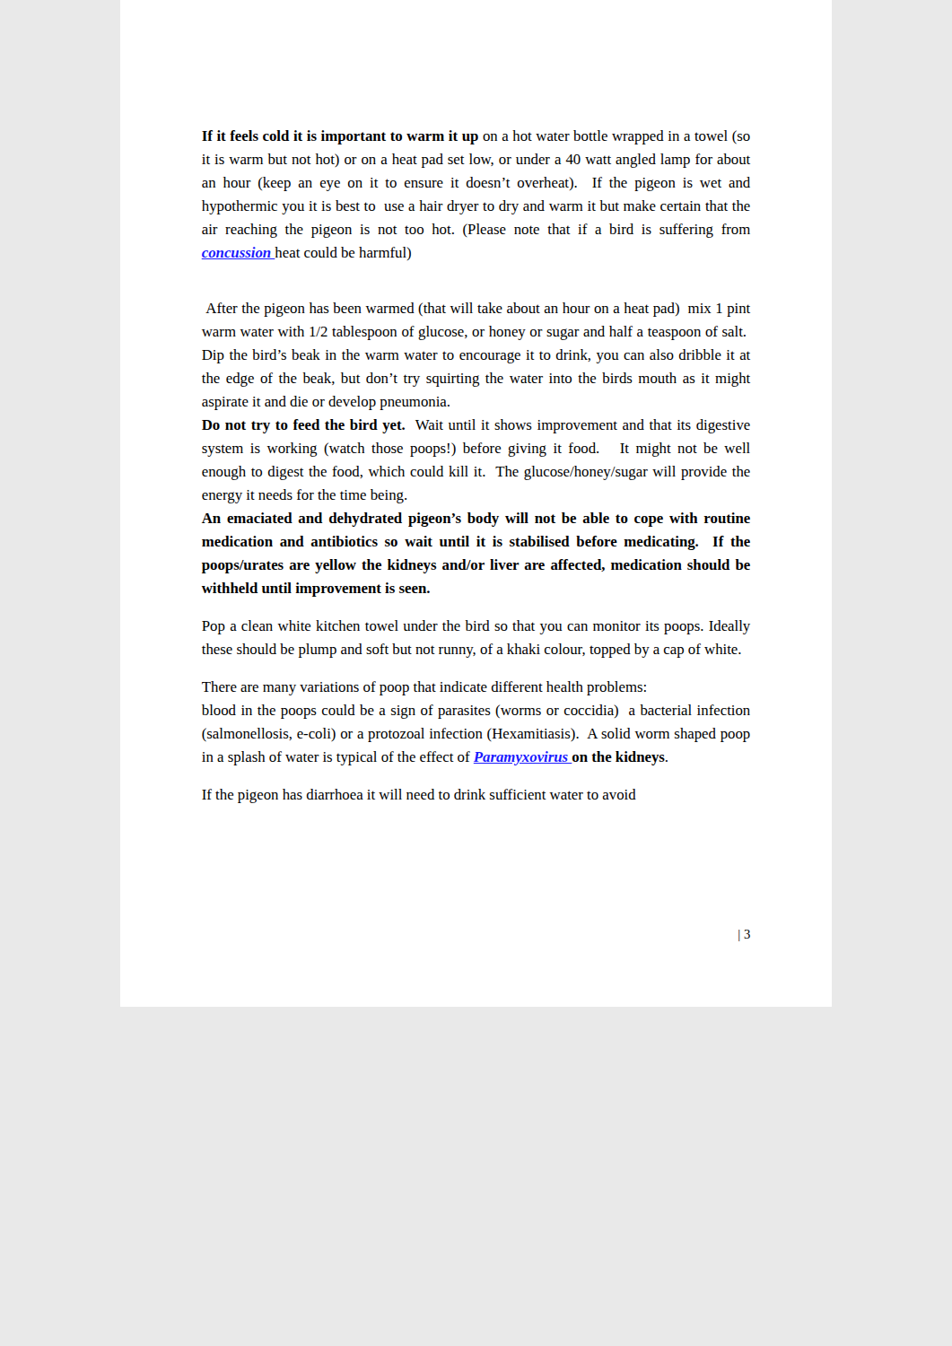If it feels cold it is important to warm it up on a hot water bottle wrapped in a towel (so it is warm but not hot) or on a heat pad set low, or under a 40 watt angled lamp for about an hour (keep an eye on it to ensure it doesn’t overheat). If the pigeon is wet and hypothermic you it is best to use a hair dryer to dry and warm it but make certain that the air reaching the pigeon is not too hot. (Please note that if a bird is suffering from concussion heat could be harmful)
After the pigeon has been warmed (that will take about an hour on a heat pad) mix 1 pint warm water with 1/2 tablespoon of glucose, or honey or sugar and half a teaspoon of salt. Dip the bird’s beak in the warm water to encourage it to drink, you can also dribble it at the edge of the beak, but don’t try squirting the water into the birds mouth as it might aspirate it and die or develop pneumonia.
Do not try to feed the bird yet. Wait until it shows improvement and that its digestive system is working (watch those poops!) before giving it food. It might not be well enough to digest the food, which could kill it. The glucose/honey/sugar will provide the energy it needs for the time being.
An emaciated and dehydrated pigeon’s body will not be able to cope with routine medication and antibiotics so wait until it is stabilised before medicating. If the poops/urates are yellow the kidneys and/or liver are affected, medication should be withheld until improvement is seen.
Pop a clean white kitchen towel under the bird so that you can monitor its poops. Ideally these should be plump and soft but not runny, of a khaki colour, topped by a cap of white.
There are many variations of poop that indicate different health problems:
blood in the poops could be a sign of parasites (worms or coccidia) a bacterial infection (salmonellosis, e-coli) or a protozoal infection (Hexamitiasis). A solid worm shaped poop in a splash of water is typical of the effect of Paramyxovirus on the kidneys.
If the pigeon has diarrhoea it will need to drink sufficient water to avoid
| 3